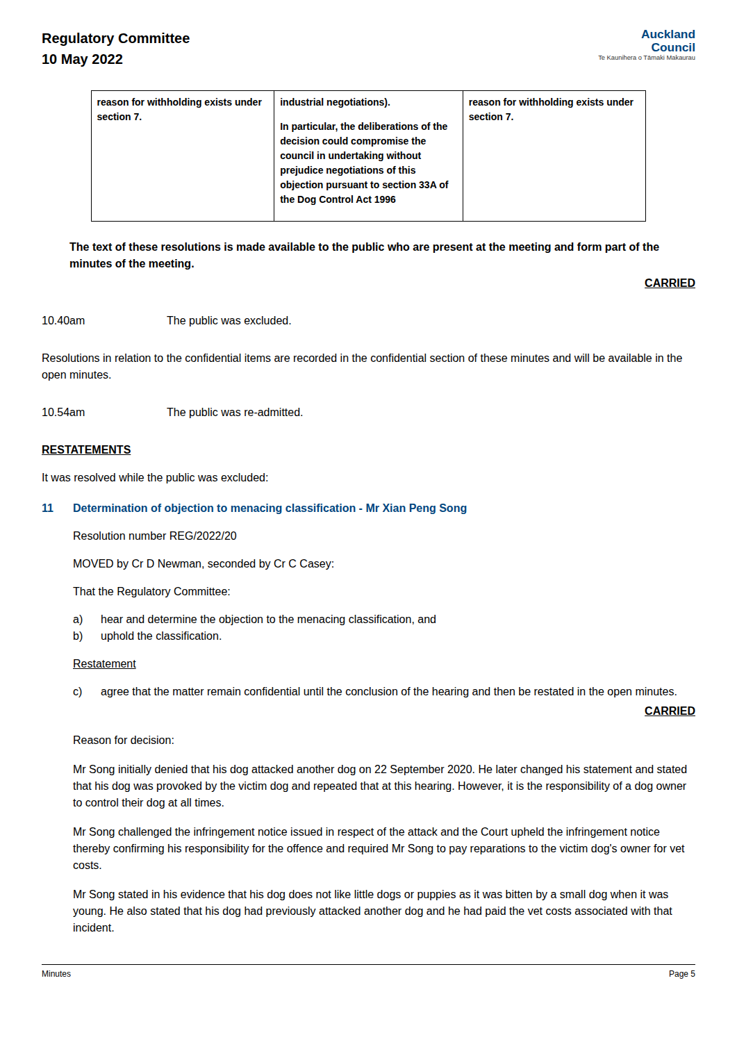Regulatory Committee
10 May 2022
Auckland
Council
Te Kaunihera o Tāmaki Makaurau
| reason for withholding exists under section 7. | industrial negotiations). In particular, the deliberations of the decision could compromise the council in undertaking without prejudice negotiations of this objection pursuant to section 33A of the Dog Control Act 1996 | reason for withholding exists under section 7. |
The text of these resolutions is made available to the public who are present at the meeting and form part of the minutes of the meeting.
CARRIED
10.40am
The public was excluded.
Resolutions in relation to the confidential items are recorded in the confidential section of these minutes and will be available in the open minutes.
10.54am
The public was re-admitted.
RESTATEMENTS
It was resolved while the public was excluded:
11
Determination of objection to menacing classification - Mr Xian Peng Song
Resolution number REG/2022/20
MOVED by Cr D Newman, seconded by Cr C Casey:
That the Regulatory Committee:
a)
hear and determine the objection to the menacing classification, and
b)
uphold the classification.
Restatement
c)
agree that the matter remain confidential until the conclusion of the hearing and then be restated in the open minutes.
CARRIED
Reason for decision:
Mr Song initially denied that his dog attacked another dog on 22 September 2020. He later changed his statement and stated that his dog was provoked by the victim dog and repeated that at this hearing. However, it is the responsibility of a dog owner to control their dog at all times.
Mr Song challenged the infringement notice issued in respect of the attack and the Court upheld the infringement notice thereby confirming his responsibility for the offence and required Mr Song to pay reparations to the victim dog's owner for vet costs.
Mr Song stated in his evidence that his dog does not like little dogs or puppies as it was bitten by a small dog when it was young. He also stated that his dog had previously attacked another dog and he had paid the vet costs associated with that incident.
Minutes
Page 5